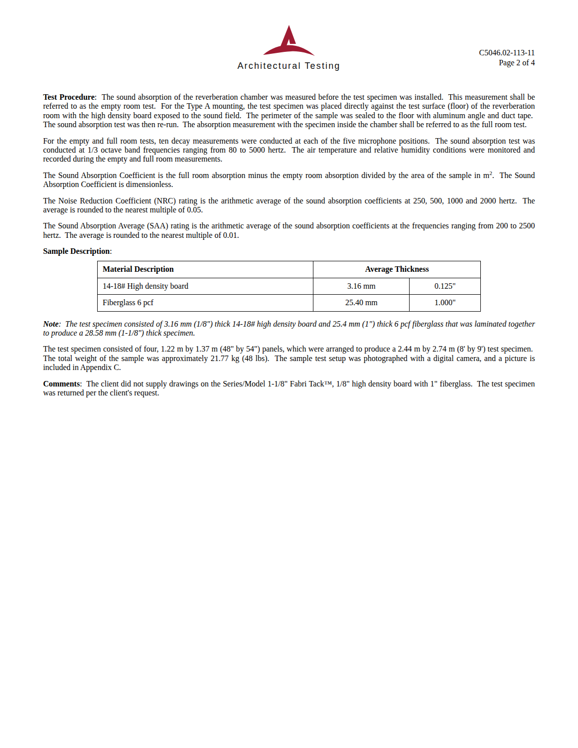Architectural Testing
C5046.02-113-11
Page 2 of 4
Test Procedure: The sound absorption of the reverberation chamber was measured before the test specimen was installed. This measurement shall be referred to as the empty room test. For the Type A mounting, the test specimen was placed directly against the test surface (floor) of the reverberation room with the high density board exposed to the sound field. The perimeter of the sample was sealed to the floor with aluminum angle and duct tape. The sound absorption test was then re-run. The absorption measurement with the specimen inside the chamber shall be referred to as the full room test.
For the empty and full room tests, ten decay measurements were conducted at each of the five microphone positions. The sound absorption test was conducted at 1/3 octave band frequencies ranging from 80 to 5000 hertz. The air temperature and relative humidity conditions were monitored and recorded during the empty and full room measurements.
The Sound Absorption Coefficient is the full room absorption minus the empty room absorption divided by the area of the sample in m2. The Sound Absorption Coefficient is dimensionless.
The Noise Reduction Coefficient (NRC) rating is the arithmetic average of the sound absorption coefficients at 250, 500, 1000 and 2000 hertz. The average is rounded to the nearest multiple of 0.05.
The Sound Absorption Average (SAA) rating is the arithmetic average of the sound absorption coefficients at the frequencies ranging from 200 to 2500 hertz. The average is rounded to the nearest multiple of 0.01.
Sample Description:
| Material Description | Average Thickness |
| --- | --- |
| 14-18# High density board | 3.16 mm | 0.125" |
| Fiberglass 6 pcf | 25.40 mm | 1.000" |
Note: The test specimen consisted of 3.16 mm (1/8") thick 14-18# high density board and 25.4 mm (1") thick 6 pcf fiberglass that was laminated together to produce a 28.58 mm (1-1/8") thick specimen.
The test specimen consisted of four, 1.22 m by 1.37 m (48" by 54") panels, which were arranged to produce a 2.44 m by 2.74 m (8' by 9') test specimen. The total weight of the sample was approximately 21.77 kg (48 lbs). The sample test setup was photographed with a digital camera, and a picture is included in Appendix C.
Comments: The client did not supply drawings on the Series/Model 1-1/8" Fabri Tack™, 1/8" high density board with 1" fiberglass. The test specimen was returned per the client's request.